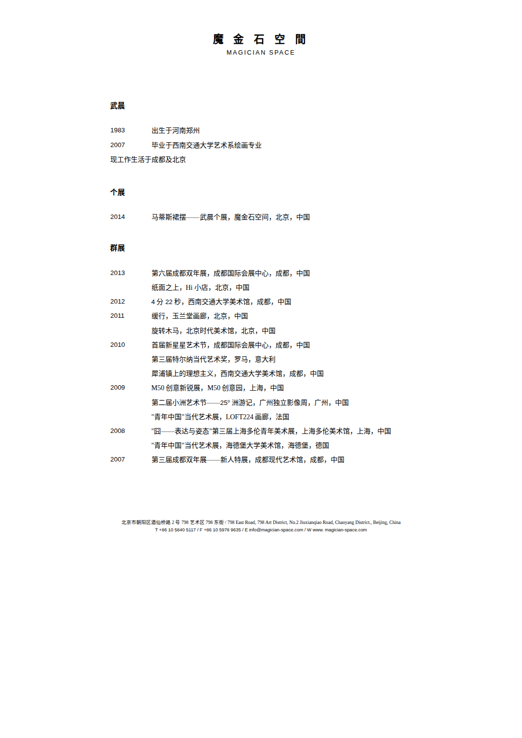魔 金 石 空 間
MAGICIAN SPACE
武晨
| 1983 | 出生于河南郑州 |
| 2007 | 毕业于西南交通大学艺术系绘画专业 |
| 现工作生活于成都及北京 |
个展
| 2014 | 马蒂斯裙摆——武晨个展，魔金石空间，北京，中国 |
群展
| 2013 | 第六届成都双年展，成都国际会展中心，成都，中国 |
| | 纸面之上，Hi 小店，北京，中国 |
| 2012 | 4 分 22 秒，西南交通大学美术馆，成都，中国 |
| 2011 | 缓行，玉兰堂画廊，北京，中国 |
| | 旋转木马，北京时代美术馆，北京，中国 |
| 2010 | 首届新星星艺术节，成都国际会展中心，成都，中国 |
| | 第三届特尔纳当代艺术奖，罗马，意大利 |
| | 犀浦镇上的理想主义，西南交通大学美术馆，成都，中国 |
| 2009 | M50 创意新锐展，M50 创意园，上海，中国 |
| | 第二届小洲艺术节—— 25 ° 洲游记，广州独立影像周，广州，中国 |
| | "青年中国"当代艺术展，LOFT224 画廊，法国 |
| 2008 | "囧——表达与姿态"第三届上海多伦青年美术展，上海多伦美术馆，上海，中国 |
| | "青年中国"当代艺术展，海德堡大学美术馆，海德堡，德国 |
| 2007 | 第三届成都双年展——新人特展，成都现代艺术馆，成都，中国 |
北京市朝阳区酒仙桥路 2 号 798 艺术区 798 东街 / 798 East Road, 798 Art District, No.2 Jiuxianqiao Road, Chaoyang District., Beijing, China
T +86 10 5840 5117 / F +86 10 5978 9635 / E info@magician-space.com / W www. magician-space.com